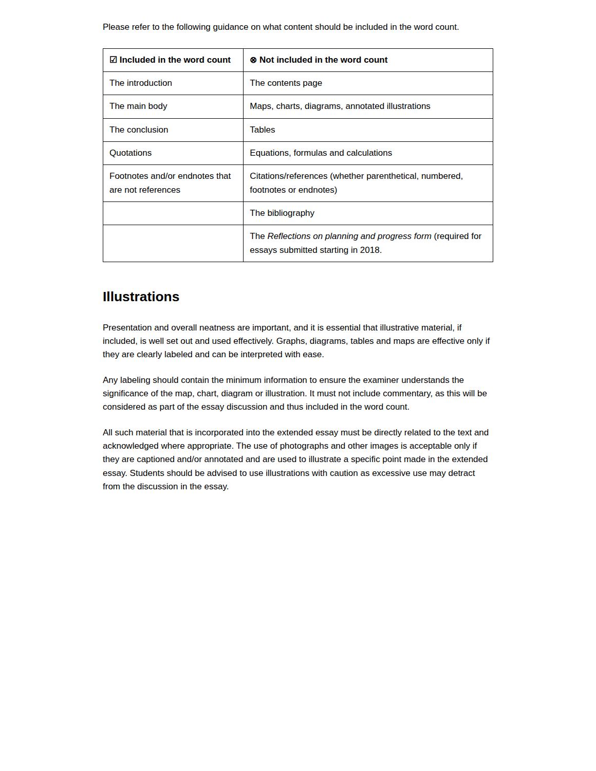Please refer to the following guidance on what content should be included in the word count.
| ☑ Included in the word count | ⊗ Not included in the word count |
| --- | --- |
| The introduction | The contents page |
| The main body | Maps, charts, diagrams, annotated illustrations |
| The conclusion | Tables |
| Quotations | Equations, formulas and calculations |
| Footnotes and/or endnotes that are not references | Citations/references (whether parenthetical, numbered, footnotes or endnotes) |
| | The bibliography |
| | The Reflections on planning and progress form (required for essays submitted starting in 2018. |
Illustrations
Presentation and overall neatness are important, and it is essential that illustrative material, if included, is well set out and used effectively. Graphs, diagrams, tables and maps are effective only if they are clearly labeled and can be interpreted with ease.
Any labeling should contain the minimum information to ensure the examiner understands the significance of the map, chart, diagram or illustration. It must not include commentary, as this will be considered as part of the essay discussion and thus included in the word count.
All such material that is incorporated into the extended essay must be directly related to the text and acknowledged where appropriate. The use of photographs and other images is acceptable only if they are captioned and/or annotated and are used to illustrate a specific point made in the extended essay. Students should be advised to use illustrations with caution as excessive use may detract from the discussion in the essay.